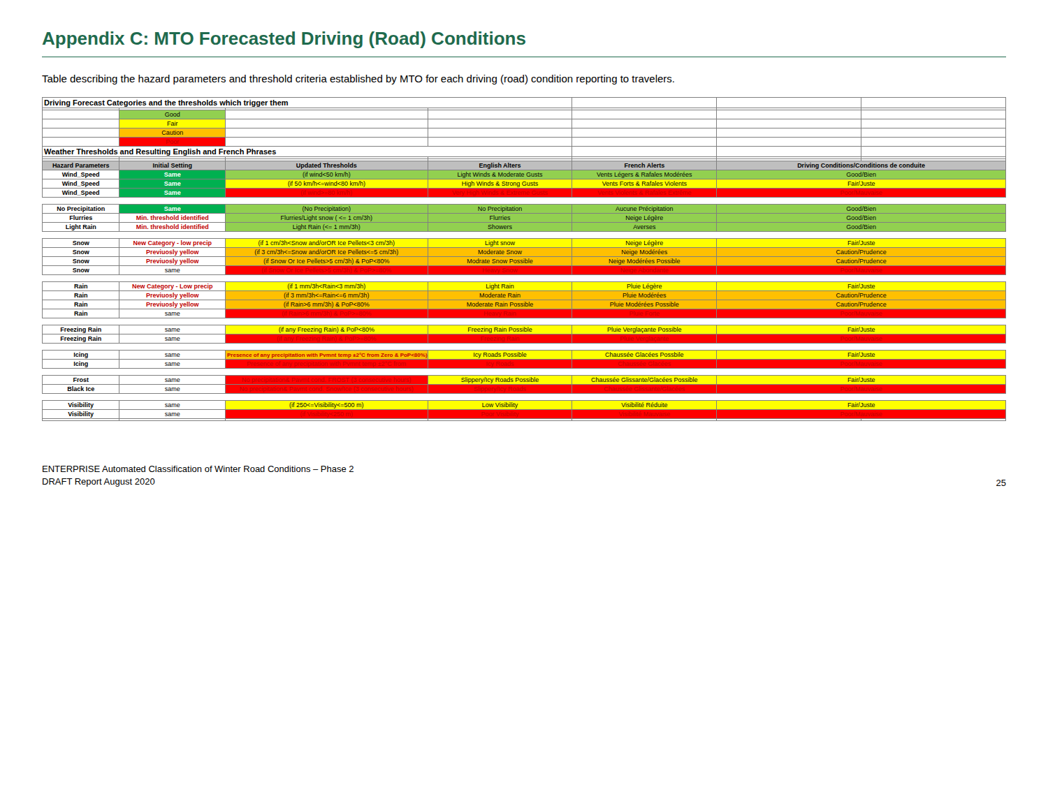Appendix C: MTO Forecasted Driving (Road) Conditions
Table describing the hazard parameters and threshold criteria established by MTO for each driving (road) condition reporting to travelers.
| Driving Forecast Categories and the thresholds which trigger them | | | |
| | Good | | | | | |
| | Fair | | | | | |
| | Caution | | | | | |
| | Poor | | | | | |
| Weather Thresholds and Resulting English and French Phrases | | | |
| Hazard Parameters | Initial Setting | Updated Thresholds | English Alters | French Alerts | Driving Conditions/Conditions de conduite |
| Wind_Speed | Same | (if wind<50 km/h) | Light Winds & Moderate Gusts | Vents Légers & Rafales Modérées | Good/Bien |
| Wind_Speed | Same | (if 50 km/h<=wind<80 km/h) | High Winds & Strong Gusts | Vents Forts & Rafales Violents | Fair/Juste |
| Wind_Speed | Same | (if wind>=80 km/h) | Very High Winds & Extreme Gusts | Vents Violents & Rafales Extrême | Poor/Mauvaise |
| No Precipitation | Same | (No Precipitation) | No Precipitation | Aucune Précipitation | Good/Bien |
| Flurries | Min. threshold identified | Flurries/Light snow ( <= 1 cm/3h) | Flurries | Neige Légère | Good/Bien |
| Light Rain | Min. threshold identified | Light Rain (<= 1 mm/3h) | Showers | Averses | Good/Bien |
| Snow | New Category - low precip | (if 1 cm/3h<Snow and/orOR Ice Pellets<3 cm/3h) | Light snow | Neige Légère | Fair/Juste |
| Snow | Previuosly yellow | (if 3 cm/3h<=Snow and/orOR Ice Pellets<=5 cm/3h) | Moderate Snow | Neige Modérées | Caution/Prudence |
| Snow | Previuosly yellow | (if Snow Or Ice Pellets>5 cm/3h) & PoP<80% | Modrate Snow Possible | Neige Modérées Possible | Caution/Prudence |
| Snow | same | (if Snow Or Ice Pellets>5 cm/3h) & PoP>=80% | Heavy Snow | Neige Abondante | Poor/Mauvaise |
| Rain | New Category - Low precip | (if 1 mm/3h<Rain<3 mm/3h) | Light Rain | Pluie Légère | Fair/Juste |
| Rain | Previuosly yellow | (if 3 mm/3h<=Rain<=6 mm/3h) | Moderate Rain | Pluie Modérées | Caution/Prudence |
| Rain | Previuosly yellow | (if Rain>6 mm/3h) & PoP<80% | Moderate Rain Possible | Pluie Modérées Possible | Caution/Prudence |
| Rain | same | (if Rain>6 mm/3h) & PoP>=80% | Heavy Rain | Pluie Forte | Poor/Mauvaise |
| Freezing Rain | same | (if any Freezing Rain) & PoP<80% | Freezing Rain Possible | Pluie Verglaçante Possible | Fair/Juste |
| Freezing Rain | same | (if any Freezing Rain) & PoP>=80% | Freezing Rain | Pluie Verglaçante | Poor/Mauvaise |
| Icing | same | Presence of any precipitation with Pvmnt temp ±2°C from Zero & PoP<80%) | Icy Roads Possible | Chaussée Glacées Possbile | Fair/Juste |
| Icing | same | Presence of any precipitation with Pvmnt temp ±2°C from | Icy Roads | Chaussée Glacées | Poor/Mauvaise |
| Frost | same | No precipitation& Pavmt cond. FROST (3 consecutive hours) | Slippery/Icy Roads Possible | Chaussée Glissante/Glacées Possible | Fair/Juste |
| Black Ice | same | No precipitation& Pavmt cond. Snow/Ice (3 consecutive hours) | Slippery/Icy Roads | Chaussée Glissante/Glacées | Poor/Mauvaise |
| Visibility | same | (if 250<=Visibility<=500 m) | Low Visibility | Visibilité Réduite | Fair/Juste |
| Visibility | same | (if Visibility<250 m) | Poor Visibility | Visibilité Mauvaise | Poor/Mauvaise |
ENTERPRISE Automated Classification of Winter Road Conditions – Phase 2
DRAFT Report August 2020
25